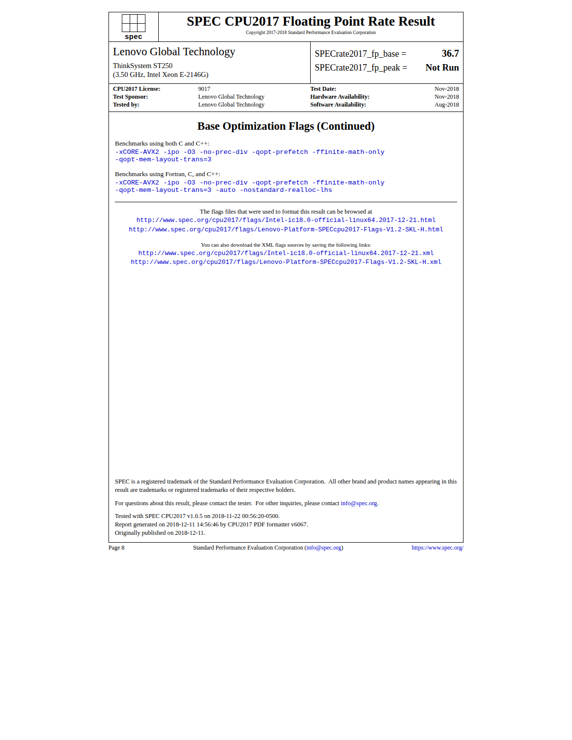spec
SPEC CPU2017 Floating Point Rate Result
Copyright 2017-2018 Standard Performance Evaluation Corporation
Lenovo Global Technology
ThinkSystem ST250
(3.50 GHz, Intel Xeon E-2146G)
SPECrate2017_fp_base = 36.7
SPECrate2017_fp_peak = Not Run
| CPU2017 License: | 9017 |
| Test Sponsor: | Lenovo Global Technology |
| Tested by: | Lenovo Global Technology |
| Test Date: | Nov-2018 |
| Hardware Availability: | Nov-2018 |
| Software Availability: | Aug-2018 |
Base Optimization Flags (Continued)
Benchmarks using both C and C++:
-xCORE-AVX2 -ipo -O3 -no-prec-div -qopt-prefetch -ffinite-math-only
-qopt-mem-layout-trans=3
Benchmarks using Fortran, C, and C++:
-xCORE-AVX2 -ipo -O3 -no-prec-div -qopt-prefetch -ffinite-math-only
-qopt-mem-layout-trans=3 -auto -nostandard-realloc-lhs
The flags files that were used to format this result can be browsed at
http://www.spec.org/cpu2017/flags/Intel-ic18.0-official-linux64.2017-12-21.html
http://www.spec.org/cpu2017/flags/Lenovo-Platform-SPECcpu2017-Flags-V1.2-SKL-H.html
You can also download the XML flags sources by saving the following links:
http://www.spec.org/cpu2017/flags/Intel-ic18.0-official-linux64.2017-12-21.xml
http://www.spec.org/cpu2017/flags/Lenovo-Platform-SPECcpu2017-Flags-V1.2-SKL-H.xml
SPEC is a registered trademark of the Standard Performance Evaluation Corporation. All other brand and product names appearing in this result are trademarks or registered trademarks of their respective holders.
For questions about this result, please contact the tester. For other inquiries, please contact info@spec.org.
Tested with SPEC CPU2017 v1.0.5 on 2018-11-22 00:56:20-0500.
Report generated on 2018-12-11 14:56:46 by CPU2017 PDF formatter v6067.
Originally published on 2018-12-11.
Page 8
Standard Performance Evaluation Corporation (info@spec.org)
https://www.spec.org/